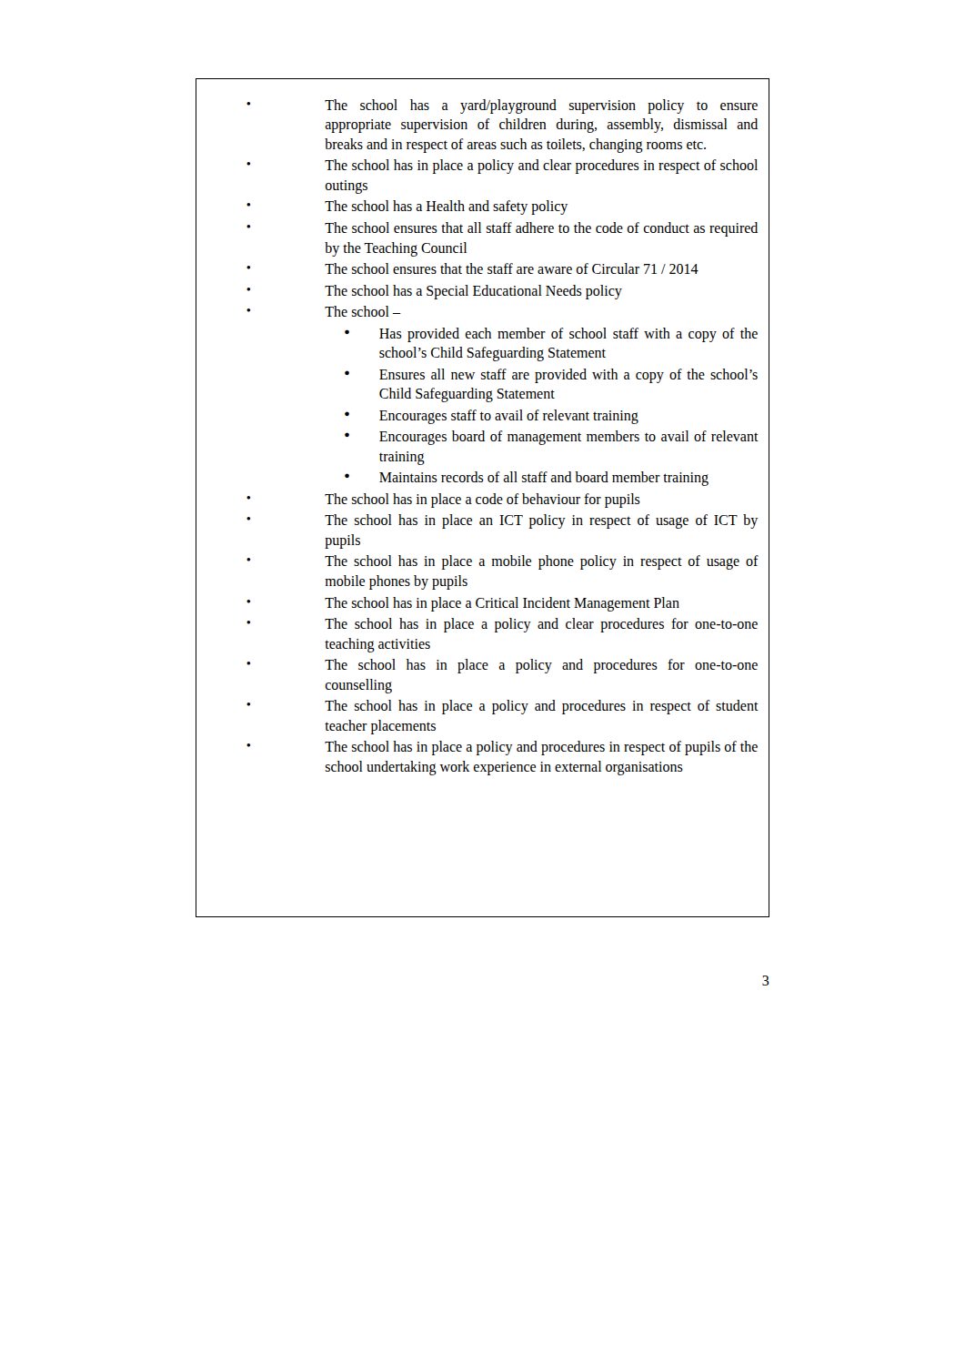The school has a yard/playground supervision policy to ensure appropriate supervision of children during, assembly, dismissal and breaks and in respect of areas such as toilets, changing rooms etc.
The school has in place a policy and clear procedures in respect of school outings
The school has a Health and safety policy
The school ensures that all staff adhere to the code of conduct as required by the Teaching Council
The school ensures that the staff are aware of Circular 71 / 2014
The school has a Special Educational Needs policy
The school –
Has provided each member of school staff with a copy of the school’s Child Safeguarding Statement
Ensures all new staff are provided with a copy of the school’s Child Safeguarding Statement
Encourages staff to avail of relevant training
Encourages board of management members to avail of relevant training
Maintains records of all staff and board member training
The school has in place a code of behaviour for pupils
The school has in place an ICT policy in respect of usage of ICT by pupils
The school has in place a mobile phone policy in respect of usage of mobile phones by pupils
The school has in place a Critical Incident Management Plan
The school has in place a policy and clear procedures for one-to-one teaching activities
The school has in place a policy and procedures for one-to-one counselling
The school has in place a policy and procedures in respect of student teacher placements
The school has in place a policy and procedures in respect of pupils of the school undertaking work experience in external organisations
3